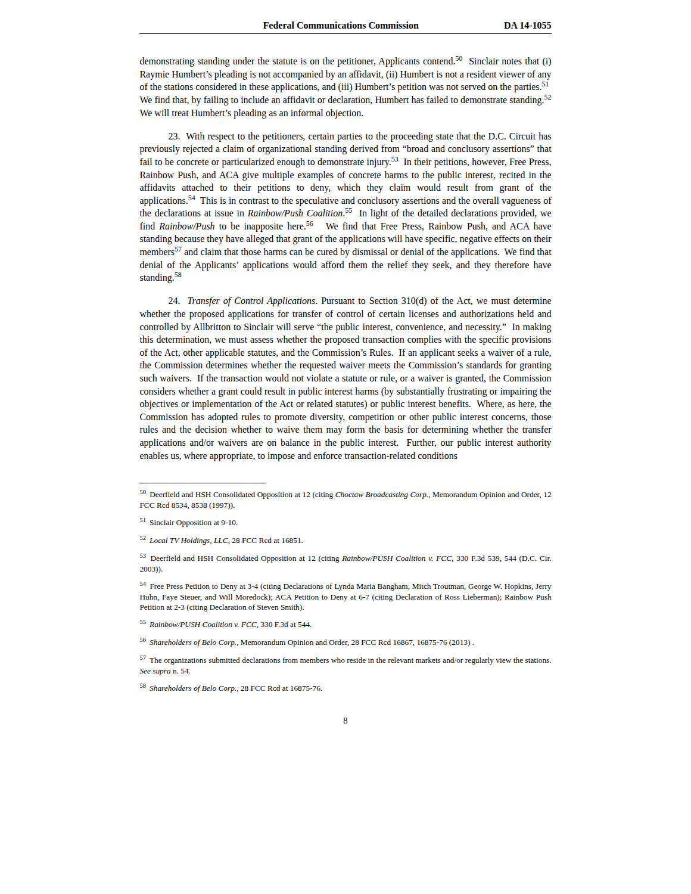Federal Communications Commission DA 14-1055
demonstrating standing under the statute is on the petitioner, Applicants contend.50 Sinclair notes that (i) Raymie Humbert’s pleading is not accompanied by an affidavit, (ii) Humbert is not a resident viewer of any of the stations considered in these applications, and (iii) Humbert’s petition was not served on the parties.51 We find that, by failing to include an affidavit or declaration, Humbert has failed to demonstrate standing.52 We will treat Humbert’s pleading as an informal objection.
23. With respect to the petitioners, certain parties to the proceeding state that the D.C. Circuit has previously rejected a claim of organizational standing derived from “broad and conclusory assertions” that fail to be concrete or particularized enough to demonstrate injury.53 In their petitions, however, Free Press, Rainbow Push, and ACA give multiple examples of concrete harms to the public interest, recited in the affidavits attached to their petitions to deny, which they claim would result from grant of the applications.54 This is in contrast to the speculative and conclusory assertions and the overall vagueness of the declarations at issue in Rainbow/Push Coalition.55 In light of the detailed declarations provided, we find Rainbow/Push to be inapposite here.56 We find that Free Press, Rainbow Push, and ACA have standing because they have alleged that grant of the applications will have specific, negative effects on their members57 and claim that those harms can be cured by dismissal or denial of the applications. We find that denial of the Applicants’ applications would afford them the relief they seek, and they therefore have standing.58
24. Transfer of Control Applications. Pursuant to Section 310(d) of the Act, we must determine whether the proposed applications for transfer of control of certain licenses and authorizations held and controlled by Allbritton to Sinclair will serve “the public interest, convenience, and necessity.” In making this determination, we must assess whether the proposed transaction complies with the specific provisions of the Act, other applicable statutes, and the Commission’s Rules. If an applicant seeks a waiver of a rule, the Commission determines whether the requested waiver meets the Commission’s standards for granting such waivers. If the transaction would not violate a statute or rule, or a waiver is granted, the Commission considers whether a grant could result in public interest harms (by substantially frustrating or impairing the objectives or implementation of the Act or related statutes) or public interest benefits. Where, as here, the Commission has adopted rules to promote diversity, competition or other public interest concerns, those rules and the decision whether to waive them may form the basis for determining whether the transfer applications and/or waivers are on balance in the public interest. Further, our public interest authority enables us, where appropriate, to impose and enforce transaction-related conditions
50 Deerfield and HSH Consolidated Opposition at 12 (citing Choctaw Broadcasting Corp., Memorandum Opinion and Order, 12 FCC Rcd 8534, 8538 (1997)).
51 Sinclair Opposition at 9-10.
52 Local TV Holdings, LLC, 28 FCC Rcd at 16851.
53 Deerfield and HSH Consolidated Opposition at 12 (citing Rainbow/PUSH Coalition v. FCC, 330 F.3d 539, 544 (D.C. Cir. 2003)).
54 Free Press Petition to Deny at 3-4 (citing Declarations of Lynda Maria Bangham, Mitch Troutman, George W. Hopkins, Jerry Huhn, Faye Steuer, and Will Moredock); ACA Petition to Deny at 6-7 (citing Declaration of Ross Lieberman); Rainbow Push Petition at 2-3 (citing Declaration of Steven Smith).
55 Rainbow/PUSH Coalition v. FCC, 330 F.3d at 544.
56 Shareholders of Belo Corp., Memorandum Opinion and Order, 28 FCC Rcd 16867, 16875-76 (2013) .
57 The organizations submitted declarations from members who reside in the relevant markets and/or regularly view the stations. See supra n. 54.
58 Shareholders of Belo Corp., 28 FCC Rcd at 16875-76.
8